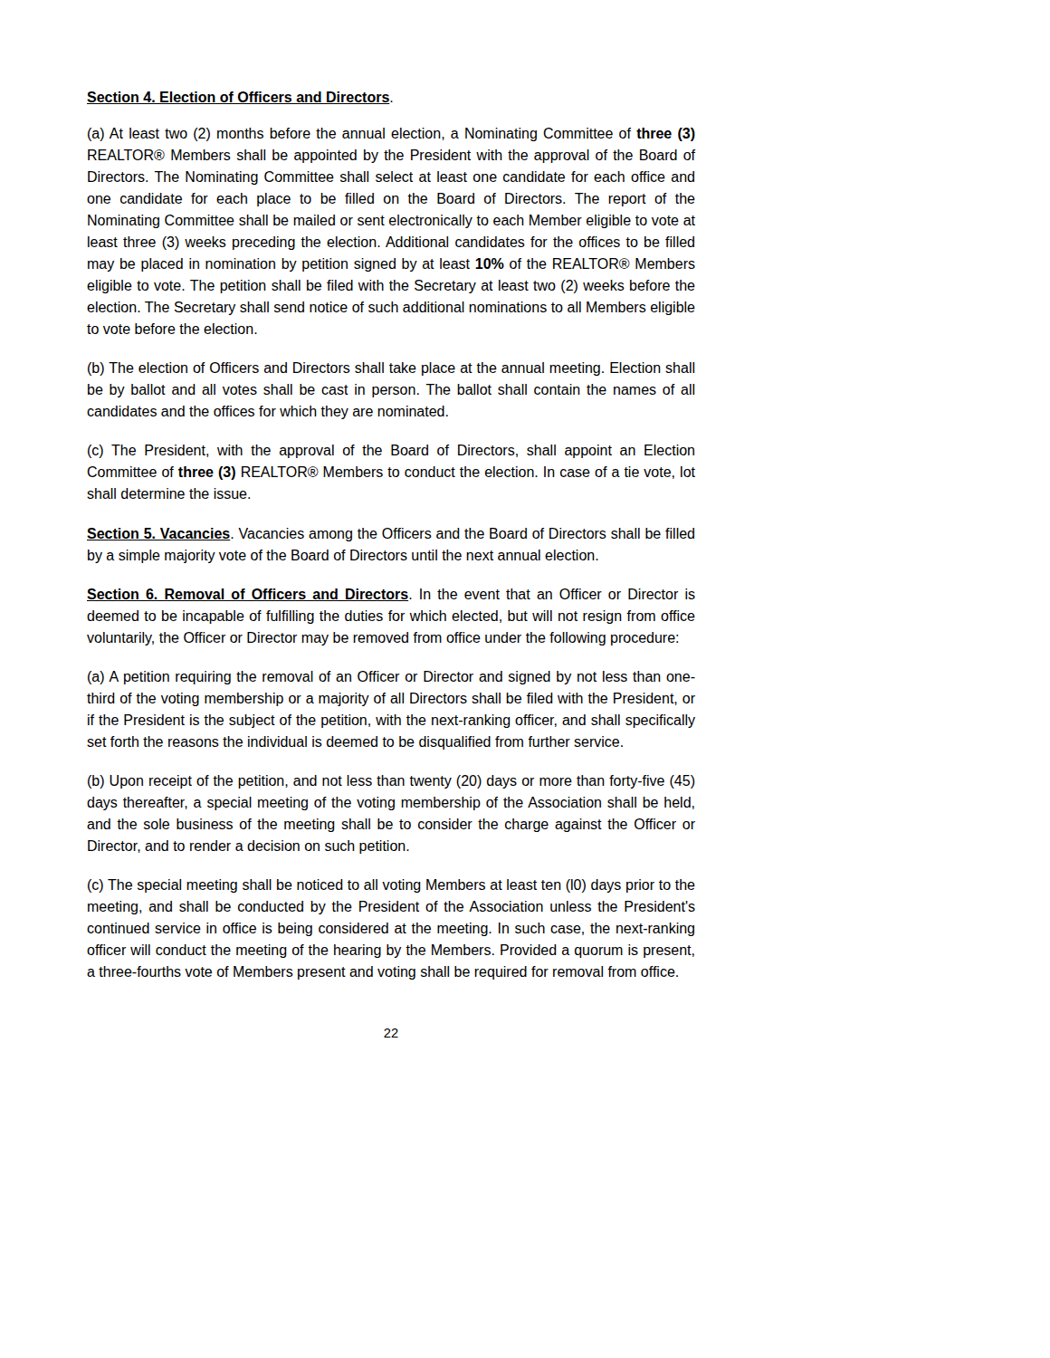Section 4. Election of Officers and Directors.
(a) At least two (2) months before the annual election, a Nominating Committee of three (3) REALTOR® Members shall be appointed by the President with the approval of the Board of Directors. The Nominating Committee shall select at least one candidate for each office and one candidate for each place to be filled on the Board of Directors. The report of the Nominating Committee shall be mailed or sent electronically to each Member eligible to vote at least three (3) weeks preceding the election. Additional candidates for the offices to be filled may be placed in nomination by petition signed by at least 10% of the REALTOR® Members eligible to vote. The petition shall be filed with the Secretary at least two (2) weeks before the election. The Secretary shall send notice of such additional nominations to all Members eligible to vote before the election.
(b) The election of Officers and Directors shall take place at the annual meeting. Election shall be by ballot and all votes shall be cast in person. The ballot shall contain the names of all candidates and the offices for which they are nominated.
(c) The President, with the approval of the Board of Directors, shall appoint an Election Committee of three (3) REALTOR® Members to conduct the election. In case of a tie vote, lot shall determine the issue.
Section 5. Vacancies. Vacancies among the Officers and the Board of Directors shall be filled by a simple majority vote of the Board of Directors until the next annual election.
Section 6. Removal of Officers and Directors. In the event that an Officer or Director is deemed to be incapable of fulfilling the duties for which elected, but will not resign from office voluntarily, the Officer or Director may be removed from office under the following procedure:
(a) A petition requiring the removal of an Officer or Director and signed by not less than one-third of the voting membership or a majority of all Directors shall be filed with the President, or if the President is the subject of the petition, with the next-ranking officer, and shall specifically set forth the reasons the individual is deemed to be disqualified from further service.
(b) Upon receipt of the petition, and not less than twenty (20) days or more than forty-five (45) days thereafter, a special meeting of the voting membership of the Association shall be held, and the sole business of the meeting shall be to consider the charge against the Officer or Director, and to render a decision on such petition.
(c) The special meeting shall be noticed to all voting Members at least ten (l0) days prior to the meeting, and shall be conducted by the President of the Association unless the President's continued service in office is being considered at the meeting. In such case, the next-ranking officer will conduct the meeting of the hearing by the Members. Provided a quorum is present, a three-fourths vote of Members present and voting shall be required for removal from office.
22